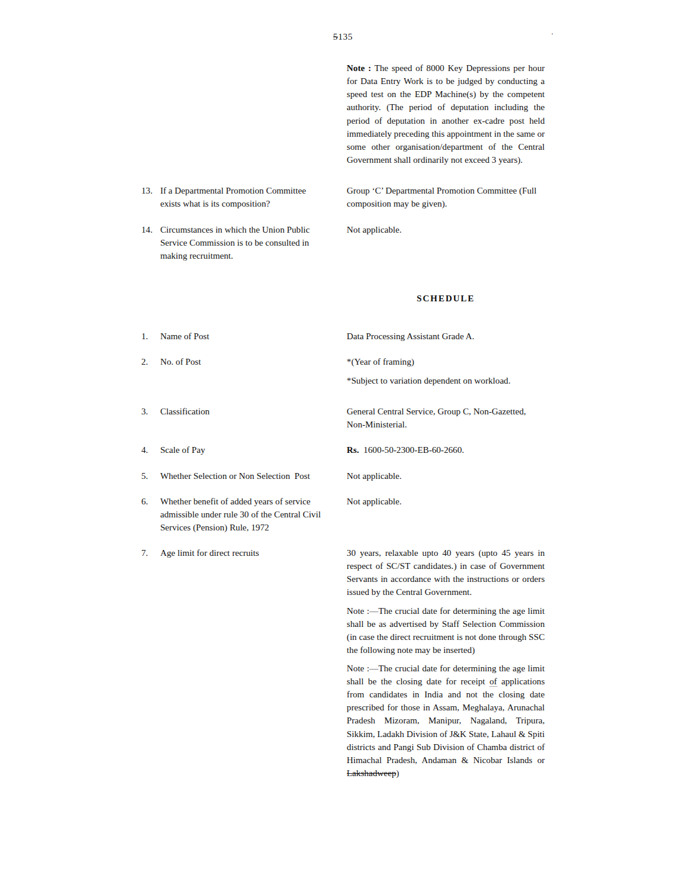.
5135
Note : The speed of 8000 Key Depressions per hour for Data Entry Work is to be judged by conducting a speed test on the EDP Machine(s) by the competent authority. (The period of deputation including the period of deputation in another ex-cadre post held immediately preceding this appointment in the same or some other organisation/department of the Central Government shall ordinarily not exceed 3 years).
13.
If a Departmental Promotion Committee exists what is its composition?
Group ‘C’ Departmental Promotion Committee (Full composition may be given).
14.
Circumstances in which the Union Public Service Commission is to be consulted in making recruitment.
Not applicable.
SCHEDULE
1.
Name of Post
Data Processing Assistant Grade A.
2.
No. of Post
*(Year of framing)
*Subject to variation dependent on workload.
3.
Classification
General Central Service, Group C, Non-Gazetted, Non-Ministerial.
4.
Scale of Pay
Rs. 1600-50-2300-EB-60-2660.
5.
Whether Selection or Non Selection Post
Not applicable.
6.
Whether benefit of added years of service admissible under rule 30 of the Central Civil Services (Pension) Rule, 1972
Not applicable.
7.
Age limit for direct recruits
30 years, relaxable upto 40 years (upto 45 years in respect of SC/ST candidates.) in case of Government Servants in accordance with the instructions or orders issued by the Central Government.
Note :—The crucial date for determining the age limit shall be as advertised by Staff Selection Commission (in case the direct recruitment is not done through SSC the following note may be inserted)
Note :—The crucial date for determining the age limit shall be the closing date for receipt of applications from candidates in India and not the closing date prescribed for those in Assam, Meghalaya, Arunachal Pradesh Mizoram, Manipur, Nagaland, Tripura, Sikkim, Ladakh Division of J&K State, Lahaul & Spiti districts and Pangi Sub Division of Chamba district of Himachal Pradesh, Andaman & Nicobar Islands or Lakshadweep)